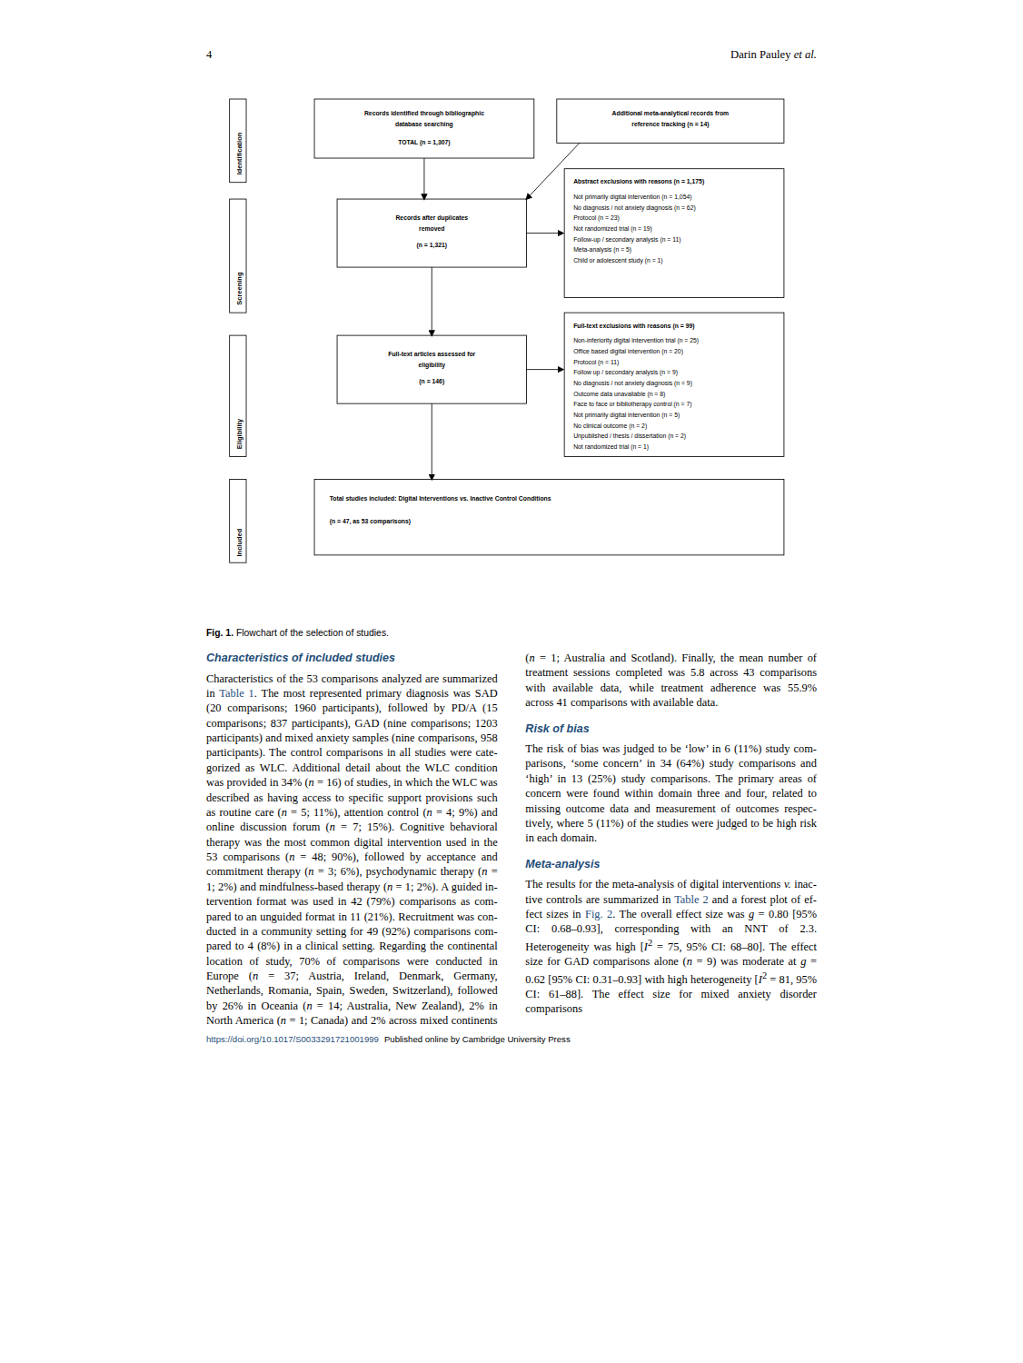4
Darin Pauley et al.
Identification Screening Eligibility Included Records identified through bibliographic database searching TOTAL (n = 1,307) Additional meta-analytical records from reference tracking (n = 14) Records after duplicates removed (n = 1,321) Abstract exclusions with reasons (n = 1,175) Not primarily digital intervention (n = 1,054) No diagnosis / not anxiety diagnosis (n = 62) Protocol (n = 23) Not randomized trial (n = 19) Follow-up / secondary analysis (n = 11) Meta-analysis (n = 5) Child or adolescent study (n = 1) Full-text articles assessed for eligibility (n = 146) Full-text exclusions with reasons (n = 99) Non-inferiority digital intervention trial (n = 25) Office based digital intervention (n = 20) Protocol (n = 11) Follow up / secondary analysis (n = 9) No diagnosis / not anxiety diagnosis (n = 9) Outcome data unavailable (n = 8) Face to face or bibliotherapy control (n = 7) Not primarily digital intervention (n = 5) No clinical outcome (n = 2) Unpublished / thesis / dissertation (n = 2) Not randomized trial (n = 1) Total studies included: Digital Interventions vs. Inactive Control Conditions (n = 47, as 53 comparisons)
Fig. 1. Flowchart of the selection of studies.
Characteristics of included studies
Characteristics of the 53 comparisons analyzed are summarized in Table 1. The most represented primary diagnosis was SAD (20 comparisons; 1960 participants), followed by PD/A (15 comparisons; 837 participants), GAD (nine comparisons; 1203 participants) and mixed anxiety samples (nine comparisons, 958 participants). The control comparisons in all studies were categorized as WLC. Additional detail about the WLC condition was provided in 34% (n = 16) of studies, in which the WLC was described as having access to specific support provisions such as routine care (n = 5; 11%), attention control (n = 4; 9%) and online discussion forum (n = 7; 15%). Cognitive behavioral therapy was the most common digital intervention used in the 53 comparisons (n = 48; 90%), followed by acceptance and commitment therapy (n = 3; 6%), psychodynamic therapy (n = 1; 2%) and mindfulness-based therapy (n = 1; 2%). A guided intervention format was used in 42 (79%) comparisons as compared to an unguided format in 11 (21%). Recruitment was conducted in a community setting for 49 (92%) comparisons compared to 4 (8%) in a clinical setting. Regarding the continental location of study, 70% of comparisons were conducted in Europe (n = 37; Austria, Ireland, Denmark, Germany, Netherlands, Romania, Spain, Sweden, Switzerland), followed by 26% in Oceania (n = 14; Australia, New Zealand), 2% in North America (n = 1; Canada) and 2% across mixed continents (n = 1; Australia and Scotland). Finally, the mean number of treatment sessions completed was 5.8 across 43 comparisons with available data, while treatment adherence was 55.9% across 41 comparisons with available data.
Risk of bias
The risk of bias was judged to be ‘low’ in 6 (11%) study comparisons, ‘some concern’ in 34 (64%) study comparisons and ‘high’ in 13 (25%) study comparisons. The primary areas of concern were found within domain three and four, related to missing outcome data and measurement of outcomes respectively, where 5 (11%) of the studies were judged to be high risk in each domain.
Meta-analysis
The results for the meta-analysis of digital interventions v. inactive controls are summarized in Table 2 and a forest plot of effect sizes in Fig. 2. The overall effect size was g = 0.80 [95% CI: 0.68–0.93], corresponding with an NNT of 2.3. Heterogeneity was high [I2 = 75, 95% CI: 68–80]. The effect size for GAD comparisons alone (n = 9) was moderate at g = 0.62 [95% CI: 0.31–0.93] with high heterogeneity [I2 = 81, 95% CI: 61–88]. The effect size for mixed anxiety disorder comparisons
https://doi.org/10.1017/S0033291721001999 Published online by Cambridge University Press